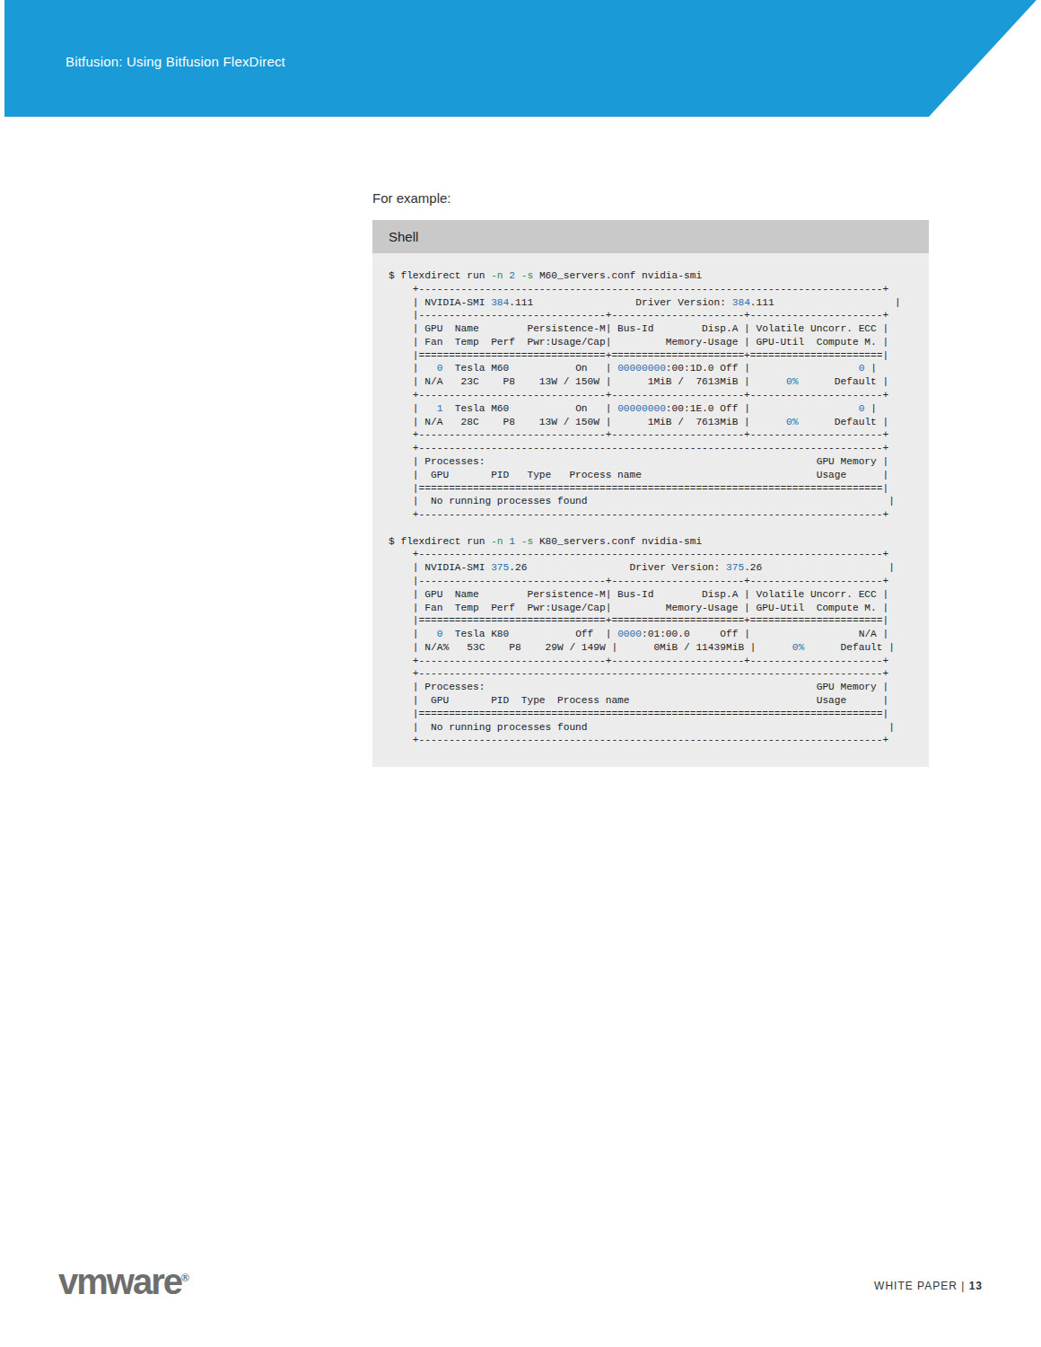Bitfusion: Using Bitfusion FlexDirect
For example:
Shell
$ flexdirect run -n 2 -s M60_servers.conf nvidia-smi
    +-----------------------------------------------------------------------------+
    | NVIDIA-SMI 384.111                 Driver Version: 384.111                    |
    |-------------------------------+----------------------+----------------------+
    | GPU  Name        Persistence-M| Bus-Id        Disp.A | Volatile Uncorr. ECC |
    | Fan  Temp  Perf  Pwr:Usage/Cap|         Memory-Usage | GPU-Util  Compute M. |
    |===============================+======================+======================|
    |   0  Tesla M60           On   | 00000000:00:1D.0 Off |                  0 |
    | N/A   23C    P8    13W / 150W |      1MiB /  7613MiB |      0%      Default |
    +-------------------------------+----------------------+----------------------+
    |   1  Tesla M60           On   | 00000000:00:1E.0 Off |                  0 |
    | N/A   28C    P8    13W / 150W |      1MiB /  7613MiB |      0%      Default |
    +-------------------------------+----------------------+----------------------+
    +-----------------------------------------------------------------------------+
    | Processes:                                                       GPU Memory |
    |  GPU       PID   Type   Process name                             Usage      |
    |=============================================================================|
    |  No running processes found                                                  |
    +-----------------------------------------------------------------------------+

$ flexdirect run -n 1 -s K80_servers.conf nvidia-smi
    +-----------------------------------------------------------------------------+
    | NVIDIA-SMI 375.26                 Driver Version: 375.26                     |
    |-------------------------------+----------------------+----------------------+
    | GPU  Name        Persistence-M| Bus-Id        Disp.A | Volatile Uncorr. ECC |
    | Fan  Temp  Perf  Pwr:Usage/Cap|         Memory-Usage | GPU-Util  Compute M. |
    |===============================+======================+======================|
    |   0  Tesla K80           Off  | 0000:01:00.0     Off |                  N/A |
    | N/A%   53C    P8    29W / 149W |      0MiB / 11439MiB |      0%      Default |
    +-------------------------------+----------------------+----------------------+
    +-----------------------------------------------------------------------------+
    | Processes:                                                       GPU Memory |
    |  GPU       PID  Type  Process name                               Usage      |
    |=============================================================================|
    |  No running processes found                                                  |
    +-----------------------------------------------------------------------------+
vmware®
WHITE PAPER | 13